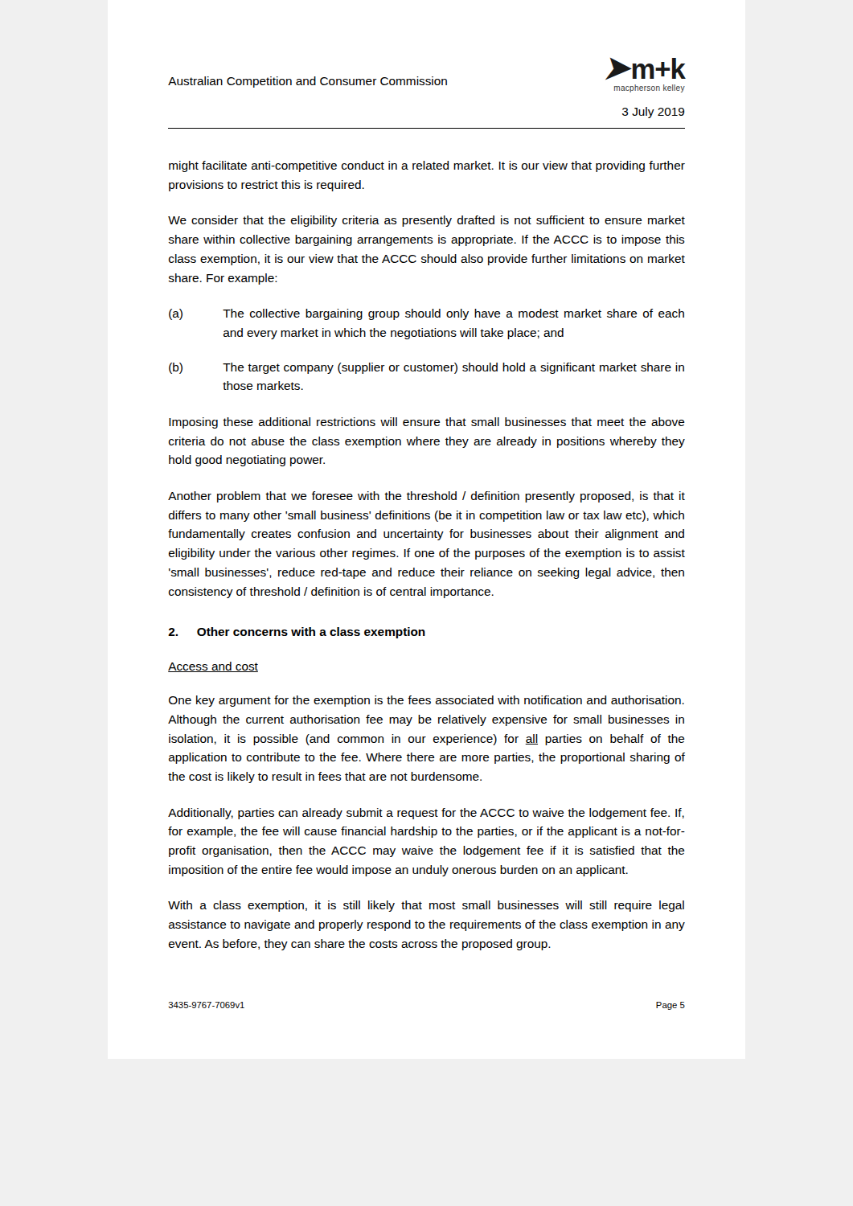Australian Competition and Consumer Commission
➤m+k
macpherson kelley
3 July 2019
might facilitate anti-competitive conduct in a related market. It is our view that providing further provisions to restrict this is required.
We consider that the eligibility criteria as presently drafted is not sufficient to ensure market share within collective bargaining arrangements is appropriate. If the ACCC is to impose this class exemption, it is our view that the ACCC should also provide further limitations on market share. For example:
(a) The collective bargaining group should only have a modest market share of each and every market in which the negotiations will take place; and
(b) The target company (supplier or customer) should hold a significant market share in those markets.
Imposing these additional restrictions will ensure that small businesses that meet the above criteria do not abuse the class exemption where they are already in positions whereby they hold good negotiating power.
Another problem that we foresee with the threshold / definition presently proposed, is that it differs to many other 'small business' definitions (be it in competition law or tax law etc), which fundamentally creates confusion and uncertainty for businesses about their alignment and eligibility under the various other regimes. If one of the purposes of the exemption is to assist 'small businesses', reduce red-tape and reduce their reliance on seeking legal advice, then consistency of threshold / definition is of central importance.
2. Other concerns with a class exemption
Access and cost
One key argument for the exemption is the fees associated with notification and authorisation. Although the current authorisation fee may be relatively expensive for small businesses in isolation, it is possible (and common in our experience) for all parties on behalf of the application to contribute to the fee. Where there are more parties, the proportional sharing of the cost is likely to result in fees that are not burdensome.
Additionally, parties can already submit a request for the ACCC to waive the lodgement fee. If, for example, the fee will cause financial hardship to the parties, or if the applicant is a not-for-profit organisation, then the ACCC may waive the lodgement fee if it is satisfied that the imposition of the entire fee would impose an unduly onerous burden on an applicant.
With a class exemption, it is still likely that most small businesses will still require legal assistance to navigate and properly respond to the requirements of the class exemption in any event. As before, they can share the costs across the proposed group.
3435-9767-7069v1
Page 5